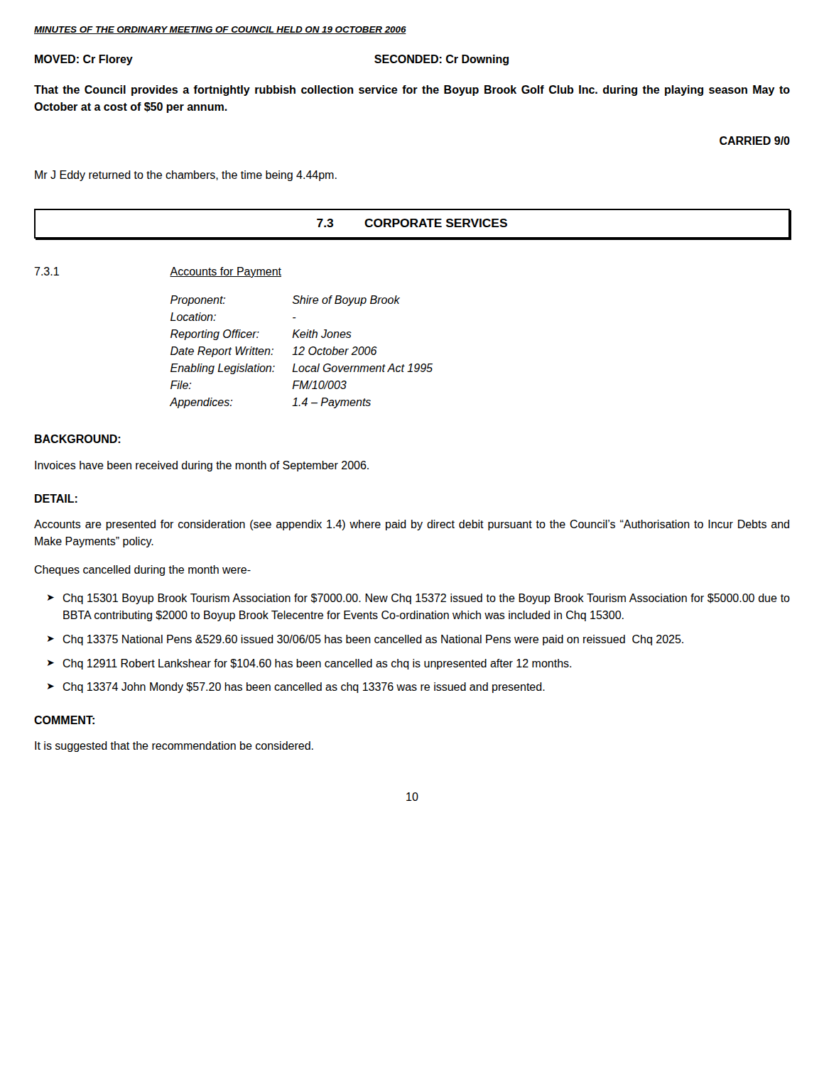MINUTES OF THE ORDINARY MEETING OF COUNCIL HELD ON 19 OCTOBER 2006
MOVED: Cr Florey
SECONDED: Cr Downing
That the Council provides a fortnightly rubbish collection service for the Boyup Brook Golf Club Inc. during the playing season May to October at a cost of $50 per annum.
CARRIED 9/0
Mr J Eddy returned to the chambers, the time being 4.44pm.
7.3 CORPORATE SERVICES
7.3.1
Accounts for Payment
| Proponent: | Shire of Boyup Brook |
| Location: | - |
| Reporting Officer: | Keith Jones |
| Date Report Written: | 12 October 2006 |
| Enabling Legislation: | Local Government Act 1995 |
| File: | FM/10/003 |
| Appendices: | 1.4 – Payments |
BACKGROUND:
Invoices have been received during the month of September 2006.
DETAIL:
Accounts are presented for consideration (see appendix 1.4) where paid by direct debit pursuant to the Council’s “Authorisation to Incur Debts and Make Payments” policy.
Cheques cancelled during the month were-
Chq 15301 Boyup Brook Tourism Association for $7000.00. New Chq 15372 issued to the Boyup Brook Tourism Association for $5000.00 due to BBTA contributing $2000 to Boyup Brook Telecentre for Events Co-ordination which was included in Chq 15300.
Chq 13375 National Pens &529.60 issued 30/06/05 has been cancelled as National Pens were paid on reissued Chq 2025.
Chq 12911 Robert Lankshear for $104.60 has been cancelled as chq is unpresented after 12 months.
Chq 13374 John Mondy $57.20 has been cancelled as chq 13376 was re issued and presented.
COMMENT:
It is suggested that the recommendation be considered.
10